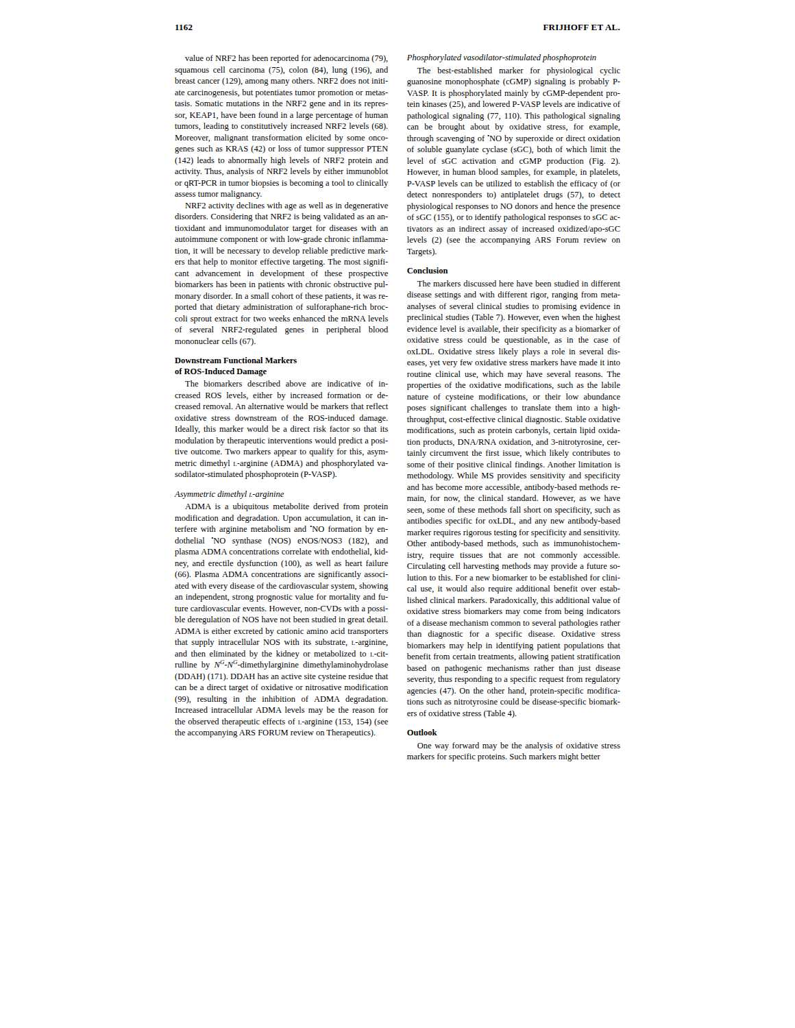1162 Frijhoff et al.
value of NRF2 has been reported for adenocarcinoma (79), squamous cell carcinoma (75), colon (84), lung (196), and breast cancer (129), among many others. NRF2 does not initiate carcinogenesis, but potentiates tumor promotion or metastasis. Somatic mutations in the NRF2 gene and in its repressor, KEAP1, have been found in a large percentage of human tumors, leading to constitutively increased NRF2 levels (68). Moreover, malignant transformation elicited by some oncogenes such as KRAS (42) or loss of tumor suppressor PTEN (142) leads to abnormally high levels of NRF2 protein and activity. Thus, analysis of NRF2 levels by either immunoblot or qRT-PCR in tumor biopsies is becoming a tool to clinically assess tumor malignancy.
NRF2 activity declines with age as well as in degenerative disorders. Considering that NRF2 is being validated as an antioxidant and immunomodulator target for diseases with an autoimmune component or with low-grade chronic inflammation, it will be necessary to develop reliable predictive markers that help to monitor effective targeting. The most significant advancement in development of these prospective biomarkers has been in patients with chronic obstructive pulmonary disorder. In a small cohort of these patients, it was reported that dietary administration of sulforaphane-rich broccoli sprout extract for two weeks enhanced the mRNA levels of several NRF2-regulated genes in peripheral blood mononuclear cells (67).
Downstream Functional Markers
of ROS-Induced Damage
The biomarkers described above are indicative of increased ROS levels, either by increased formation or decreased removal. An alternative would be markers that reflect oxidative stress downstream of the ROS-induced damage. Ideally, this marker would be a direct risk factor so that its modulation by therapeutic interventions would predict a positive outcome. Two markers appear to qualify for this, asymmetric dimethyl l-arginine (ADMA) and phosphorylated vasodilator-stimulated phosphoprotein (P-VASP).
Asymmetric dimethyl l-arginine
ADMA is a ubiquitous metabolite derived from protein modification and degradation. Upon accumulation, it can interfere with arginine metabolism and •NO formation by endothelial •NO synthase (NOS) eNOS/NOS3 (182), and plasma ADMA concentrations correlate with endothelial, kidney, and erectile dysfunction (100), as well as heart failure (66). Plasma ADMA concentrations are significantly associated with every disease of the cardiovascular system, showing an independent, strong prognostic value for mortality and future cardiovascular events. However, non-CVDs with a possible deregulation of NOS have not been studied in great detail. ADMA is either excreted by cationic amino acid transporters that supply intracellular NOS with its substrate, l-arginine, and then eliminated by the kidney or metabolized to l-citrulline by NG-NG-dimethylarginine dimethylaminohydrolase (DDAH) (171). DDAH has an active site cysteine residue that can be a direct target of oxidative or nitrosative modification (99), resulting in the inhibition of ADMA degradation. Increased intracellular ADMA levels may be the reason for the observed therapeutic effects of l-arginine (153, 154) (see the accompanying ARS FORUM review on Therapeutics).
Phosphorylated vasodilator-stimulated phosphoprotein
The best-established marker for physiological cyclic guanosine monophosphate (cGMP) signaling is probably P-VASP. It is phosphorylated mainly by cGMP-dependent protein kinases (25), and lowered P-VASP levels are indicative of pathological signaling (77, 110). This pathological signaling can be brought about by oxidative stress, for example, through scavenging of •NO by superoxide or direct oxidation of soluble guanylate cyclase (sGC), both of which limit the level of sGC activation and cGMP production (Fig. 2). However, in human blood samples, for example, in platelets, P-VASP levels can be utilized to establish the efficacy of (or detect nonresponders to) antiplatelet drugs (57), to detect physiological responses to NO donors and hence the presence of sGC (155), or to identify pathological responses to sGC activators as an indirect assay of increased oxidized/apo-sGC levels (2) (see the accompanying ARS Forum review on Targets).
Conclusion
The markers discussed here have been studied in different disease settings and with different rigor, ranging from meta-analyses of several clinical studies to promising evidence in preclinical studies (Table 7). However, even when the highest evidence level is available, their specificity as a biomarker of oxidative stress could be questionable, as in the case of oxLDL. Oxidative stress likely plays a role in several diseases, yet very few oxidative stress markers have made it into routine clinical use, which may have several reasons. The properties of the oxidative modifications, such as the labile nature of cysteine modifications, or their low abundance poses significant challenges to translate them into a high-throughput, cost-effective clinical diagnostic. Stable oxidative modifications, such as protein carbonyls, certain lipid oxidation products, DNA/RNA oxidation, and 3-nitrotyrosine, certainly circumvent the first issue, which likely contributes to some of their positive clinical findings. Another limitation is methodology. While MS provides sensitivity and specificity and has become more accessible, antibody-based methods remain, for now, the clinical standard. However, as we have seen, some of these methods fall short on specificity, such as antibodies specific for oxLDL, and any new antibody-based marker requires rigorous testing for specificity and sensitivity. Other antibody-based methods, such as immunohistochemistry, require tissues that are not commonly accessible. Circulating cell harvesting methods may provide a future solution to this. For a new biomarker to be established for clinical use, it would also require additional benefit over established clinical markers. Paradoxically, this additional value of oxidative stress biomarkers may come from being indicators of a disease mechanism common to several pathologies rather than diagnostic for a specific disease. Oxidative stress biomarkers may help in identifying patient populations that benefit from certain treatments, allowing patient stratification based on pathogenic mechanisms rather than just disease severity, thus responding to a specific request from regulatory agencies (47). On the other hand, protein-specific modifications such as nitrotyrosine could be disease-specific biomarkers of oxidative stress (Table 4).
Outlook
One way forward may be the analysis of oxidative stress markers for specific proteins. Such markers might better